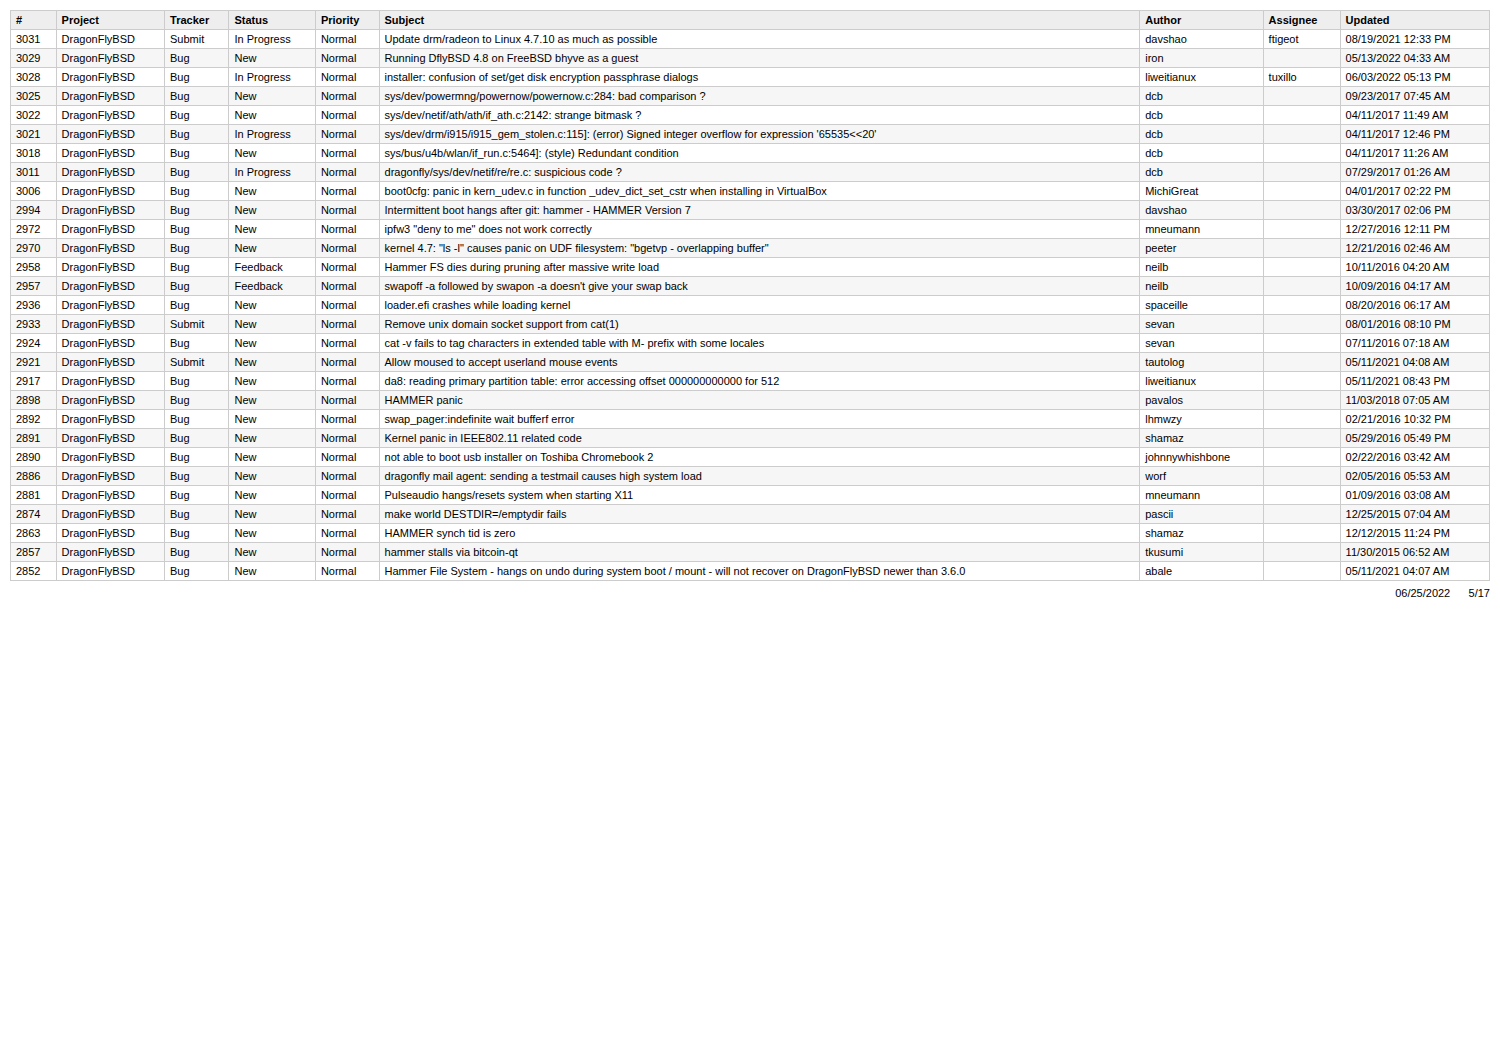| # | Project | Tracker | Status | Priority | Subject | Author | Assignee | Updated |
| --- | --- | --- | --- | --- | --- | --- | --- | --- |
| 3031 | DragonFlyBSD | Submit | In Progress | Normal | Update drm/radeon to Linux 4.7.10 as much as possible | davshao | ftigeot | 08/19/2021 12:33 PM |
| 3029 | DragonFlyBSD | Bug | New | Normal | Running DflyBSD 4.8 on FreeBSD bhyve as a guest | iron | | 05/13/2022 04:33 AM |
| 3028 | DragonFlyBSD | Bug | In Progress | Normal | installer: confusion of set/get disk encryption passphrase dialogs | liweitianux | tuxillo | 06/03/2022 05:13 PM |
| 3025 | DragonFlyBSD | Bug | New | Normal | sys/dev/powermng/powernow/powernow.c:284: bad comparison ? | dcb | | 09/23/2017 07:45 AM |
| 3022 | DragonFlyBSD | Bug | New | Normal | sys/dev/netif/ath/ath/if_ath.c:2142: strange bitmask ? | dcb | | 04/11/2017 11:49 AM |
| 3021 | DragonFlyBSD | Bug | In Progress | Normal | sys/dev/drm/i915/i915_gem_stolen.c:115]: (error) Signed integer overflow for expression '65535<<20' | dcb | | 04/11/2017 12:46 PM |
| 3018 | DragonFlyBSD | Bug | New | Normal | sys/bus/u4b/wlan/if_run.c:5464]: (style) Redundant condition | dcb | | 04/11/2017 11:26 AM |
| 3011 | DragonFlyBSD | Bug | In Progress | Normal | dragonfly/sys/dev/netif/re/re.c: suspicious code ? | dcb | | 07/29/2017 01:26 AM |
| 3006 | DragonFlyBSD | Bug | New | Normal | boot0cfg: panic in kern_udev.c in function _udev_dict_set_cstr when installing in VirtualBox | MichiGreat | | 04/01/2017 02:22 PM |
| 2994 | DragonFlyBSD | Bug | New | Normal | Intermittent boot hangs after git: hammer - HAMMER Version 7 | davshao | | 03/30/2017 02:06 PM |
| 2972 | DragonFlyBSD | Bug | New | Normal | ipfw3 "deny to me" does not work correctly | mneumann | | 12/27/2016 12:11 PM |
| 2970 | DragonFlyBSD | Bug | New | Normal | kernel 4.7: "ls -l" causes panic on UDF filesystem: "bgetvp - overlapping buffer" | peeter | | 12/21/2016 02:46 AM |
| 2958 | DragonFlyBSD | Bug | Feedback | Normal | Hammer FS dies during pruning after massive write load | neilb | | 10/11/2016 04:20 AM |
| 2957 | DragonFlyBSD | Bug | Feedback | Normal | swapoff -a followed by swapon -a doesn't give your swap back | neilb | | 10/09/2016 04:17 AM |
| 2936 | DragonFlyBSD | Bug | New | Normal | loader.efi crashes while loading kernel | spaceille | | 08/20/2016 06:17 AM |
| 2933 | DragonFlyBSD | Submit | New | Normal | Remove unix domain socket support from cat(1) | sevan | | 08/01/2016 08:10 PM |
| 2924 | DragonFlyBSD | Bug | New | Normal | cat -v fails to tag characters in extended table with M- prefix with some locales | sevan | | 07/11/2016 07:18 AM |
| 2921 | DragonFlyBSD | Submit | New | Normal | Allow moused to accept userland mouse events | tautolog | | 05/11/2021 04:08 AM |
| 2917 | DragonFlyBSD | Bug | New | Normal | da8: reading primary partition table: error accessing offset 000000000000 for 512 | liweitianux | | 05/11/2021 08:43 PM |
| 2898 | DragonFlyBSD | Bug | New | Normal | HAMMER panic | pavalos | | 11/03/2018 07:05 AM |
| 2892 | DragonFlyBSD | Bug | New | Normal | swap_pager:indefinite wait bufferf error | lhmwzy | | 02/21/2016 10:32 PM |
| 2891 | DragonFlyBSD | Bug | New | Normal | Kernel panic in IEEE802.11 related code | shamaz | | 05/29/2016 05:49 PM |
| 2890 | DragonFlyBSD | Bug | New | Normal | not able to boot usb installer on Toshiba Chromebook 2 | johnnywhishbone | | 02/22/2016 03:42 AM |
| 2886 | DragonFlyBSD | Bug | New | Normal | dragonfly mail agent: sending a testmail causes high system load | worf | | 02/05/2016 05:53 AM |
| 2881 | DragonFlyBSD | Bug | New | Normal | Pulseaudio hangs/resets system when starting X11 | mneumann | | 01/09/2016 03:08 AM |
| 2874 | DragonFlyBSD | Bug | New | Normal | make world DESTDIR=/emptydir fails | pascii | | 12/25/2015 07:04 AM |
| 2863 | DragonFlyBSD | Bug | New | Normal | HAMMER synch tid is zero | shamaz | | 12/12/2015 11:24 PM |
| 2857 | DragonFlyBSD | Bug | New | Normal | hammer stalls via bitcoin-qt | tkusumi | | 11/30/2015 06:52 AM |
| 2852 | DragonFlyBSD | Bug | New | Normal | Hammer File System - hangs on undo during system boot / mount - will not recover on DragonFlyBSD newer than 3.6.0 | abale | | 05/11/2021 04:07 AM |
06/25/2022 5/17